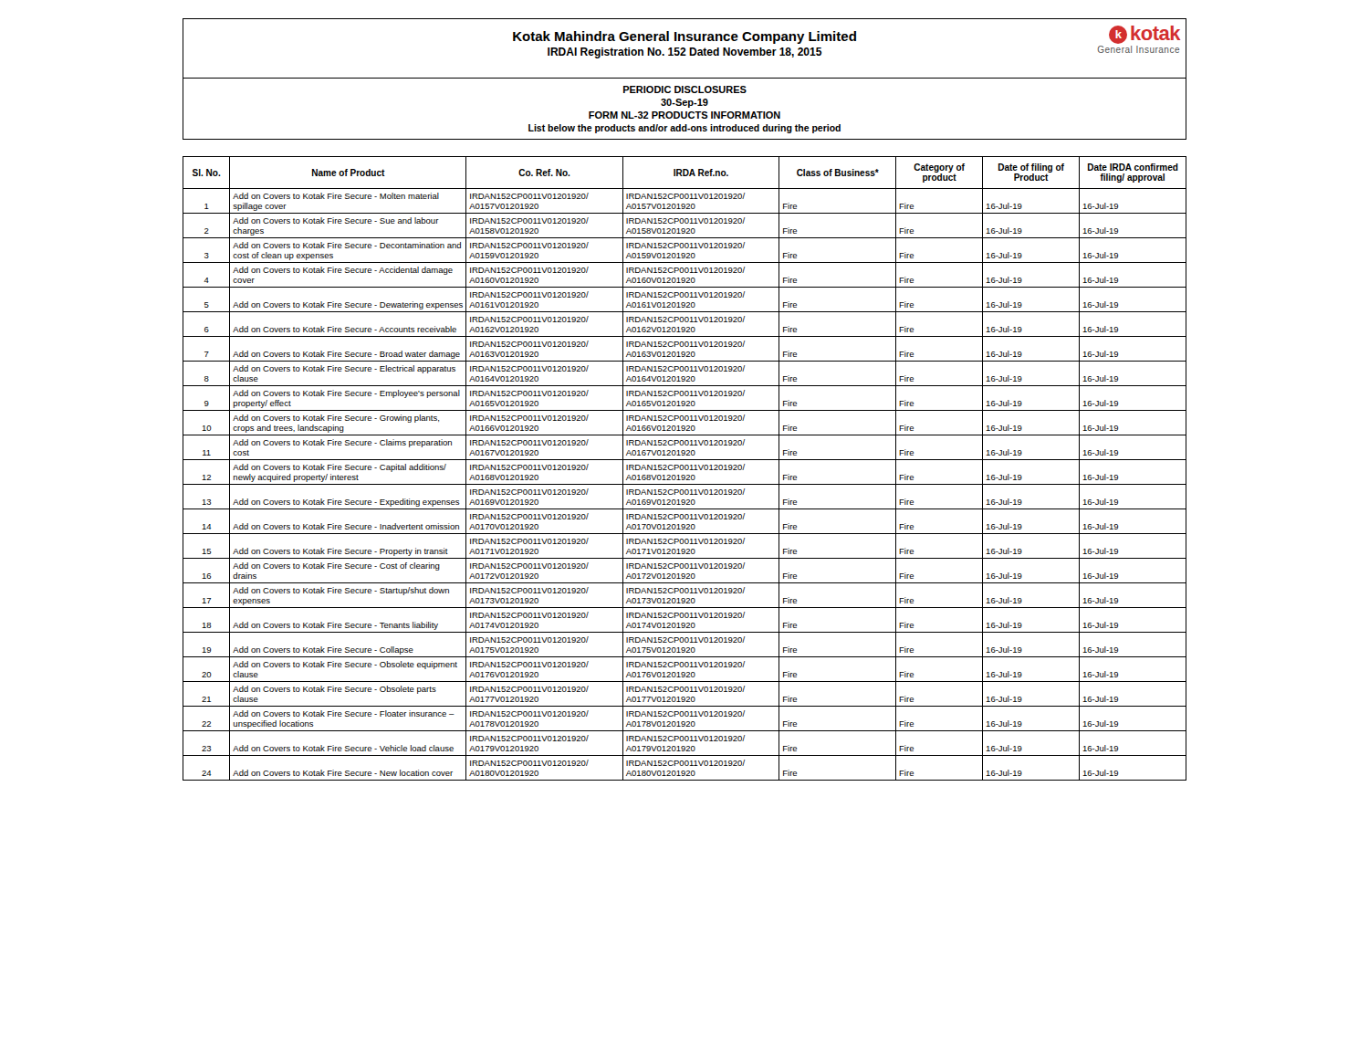kkotak
General Insurance
Kotak Mahindra General Insurance Company Limited
IRDAI Registration No. 152 Dated November 18, 2015
PERIODIC DISCLOSURES
30-Sep-19
FORM NL-32 PRODUCTS INFORMATION
List below the products and/or add-ons introduced during the period
| Sl. No. | Name of Product | Co. Ref. No. | IRDA Ref.no. | Class of Business* | Category of product | Date of filing of Product | Date IRDA confirmed filing/ approval |
| --- | --- | --- | --- | --- | --- | --- | --- |
| 1 | Add on Covers to Kotak Fire Secure - Molten material spillage cover | IRDAN152CP0011V01201920/ A0157V01201920 | IRDAN152CP0011V01201920/ A0157V01201920 | Fire | Fire | 16-Jul-19 | 16-Jul-19 |
| 2 | Add on Covers to Kotak Fire Secure - Sue and labour charges | IRDAN152CP0011V01201920/ A0158V01201920 | IRDAN152CP0011V01201920/ A0158V01201920 | Fire | Fire | 16-Jul-19 | 16-Jul-19 |
| 3 | Add on Covers to Kotak Fire Secure - Decontamination and cost of clean up expenses | IRDAN152CP0011V01201920/ A0159V01201920 | IRDAN152CP0011V01201920/ A0159V01201920 | Fire | Fire | 16-Jul-19 | 16-Jul-19 |
| 4 | Add on Covers to Kotak Fire Secure - Accidental damage cover | IRDAN152CP0011V01201920/ A0160V01201920 | IRDAN152CP0011V01201920/ A0160V01201920 | Fire | Fire | 16-Jul-19 | 16-Jul-19 |
| 5 | Add on Covers to Kotak Fire Secure - Dewatering expenses | IRDAN152CP0011V01201920/ A0161V01201920 | IRDAN152CP0011V01201920/ A0161V01201920 | Fire | Fire | 16-Jul-19 | 16-Jul-19 |
| 6 | Add on Covers to Kotak Fire Secure - Accounts receivable | IRDAN152CP0011V01201920/ A0162V01201920 | IRDAN152CP0011V01201920/ A0162V01201920 | Fire | Fire | 16-Jul-19 | 16-Jul-19 |
| 7 | Add on Covers to Kotak Fire Secure - Broad water damage | IRDAN152CP0011V01201920/ A0163V01201920 | IRDAN152CP0011V01201920/ A0163V01201920 | Fire | Fire | 16-Jul-19 | 16-Jul-19 |
| 8 | Add on Covers to Kotak Fire Secure - Electrical apparatus clause | IRDAN152CP0011V01201920/ A0164V01201920 | IRDAN152CP0011V01201920/ A0164V01201920 | Fire | Fire | 16-Jul-19 | 16-Jul-19 |
| 9 | Add on Covers to Kotak Fire Secure - Employee's personal property/ effect | IRDAN152CP0011V01201920/ A0165V01201920 | IRDAN152CP0011V01201920/ A0165V01201920 | Fire | Fire | 16-Jul-19 | 16-Jul-19 |
| 10 | Add on Covers to Kotak Fire Secure - Growing plants, crops and trees, landscaping | IRDAN152CP0011V01201920/ A0166V01201920 | IRDAN152CP0011V01201920/ A0166V01201920 | Fire | Fire | 16-Jul-19 | 16-Jul-19 |
| 11 | Add on Covers to Kotak Fire Secure - Claims preparation cost | IRDAN152CP0011V01201920/ A0167V01201920 | IRDAN152CP0011V01201920/ A0167V01201920 | Fire | Fire | 16-Jul-19 | 16-Jul-19 |
| 12 | Add on Covers to Kotak Fire Secure - Capital additions/ newly acquired property/ interest | IRDAN152CP0011V01201920/ A0168V01201920 | IRDAN152CP0011V01201920/ A0168V01201920 | Fire | Fire | 16-Jul-19 | 16-Jul-19 |
| 13 | Add on Covers to Kotak Fire Secure - Expediting expenses | IRDAN152CP0011V01201920/ A0169V01201920 | IRDAN152CP0011V01201920/ A0169V01201920 | Fire | Fire | 16-Jul-19 | 16-Jul-19 |
| 14 | Add on Covers to Kotak Fire Secure - Inadvertent omission | IRDAN152CP0011V01201920/ A0170V01201920 | IRDAN152CP0011V01201920/ A0170V01201920 | Fire | Fire | 16-Jul-19 | 16-Jul-19 |
| 15 | Add on Covers to Kotak Fire Secure - Property in transit | IRDAN152CP0011V01201920/ A0171V01201920 | IRDAN152CP0011V01201920/ A0171V01201920 | Fire | Fire | 16-Jul-19 | 16-Jul-19 |
| 16 | Add on Covers to Kotak Fire Secure - Cost of clearing drains | IRDAN152CP0011V01201920/ A0172V01201920 | IRDAN152CP0011V01201920/ A0172V01201920 | Fire | Fire | 16-Jul-19 | 16-Jul-19 |
| 17 | Add on Covers to Kotak Fire Secure - Startup/shut down expenses | IRDAN152CP0011V01201920/ A0173V01201920 | IRDAN152CP0011V01201920/ A0173V01201920 | Fire | Fire | 16-Jul-19 | 16-Jul-19 |
| 18 | Add on Covers to Kotak Fire Secure - Tenants liability | IRDAN152CP0011V01201920/ A0174V01201920 | IRDAN152CP0011V01201920/ A0174V01201920 | Fire | Fire | 16-Jul-19 | 16-Jul-19 |
| 19 | Add on Covers to Kotak Fire Secure - Collapse | IRDAN152CP0011V01201920/ A0175V01201920 | IRDAN152CP0011V01201920/ A0175V01201920 | Fire | Fire | 16-Jul-19 | 16-Jul-19 |
| 20 | Add on Covers to Kotak Fire Secure - Obsolete equipment clause | IRDAN152CP0011V01201920/ A0176V01201920 | IRDAN152CP0011V01201920/ A0176V01201920 | Fire | Fire | 16-Jul-19 | 16-Jul-19 |
| 21 | Add on Covers to Kotak Fire Secure - Obsolete parts clause | IRDAN152CP0011V01201920/ A0177V01201920 | IRDAN152CP0011V01201920/ A0177V01201920 | Fire | Fire | 16-Jul-19 | 16-Jul-19 |
| 22 | Add on Covers to Kotak Fire Secure - Floater insurance – unspecified locations | IRDAN152CP0011V01201920/ A0178V01201920 | IRDAN152CP0011V01201920/ A0178V01201920 | Fire | Fire | 16-Jul-19 | 16-Jul-19 |
| 23 | Add on Covers to Kotak Fire Secure - Vehicle load clause | IRDAN152CP0011V01201920/ A0179V01201920 | IRDAN152CP0011V01201920/ A0179V01201920 | Fire | Fire | 16-Jul-19 | 16-Jul-19 |
| 24 | Add on Covers to Kotak Fire Secure - New location cover | IRDAN152CP0011V01201920/ A0180V01201920 | IRDAN152CP0011V01201920/ A0180V01201920 | Fire | Fire | 16-Jul-19 | 16-Jul-19 |